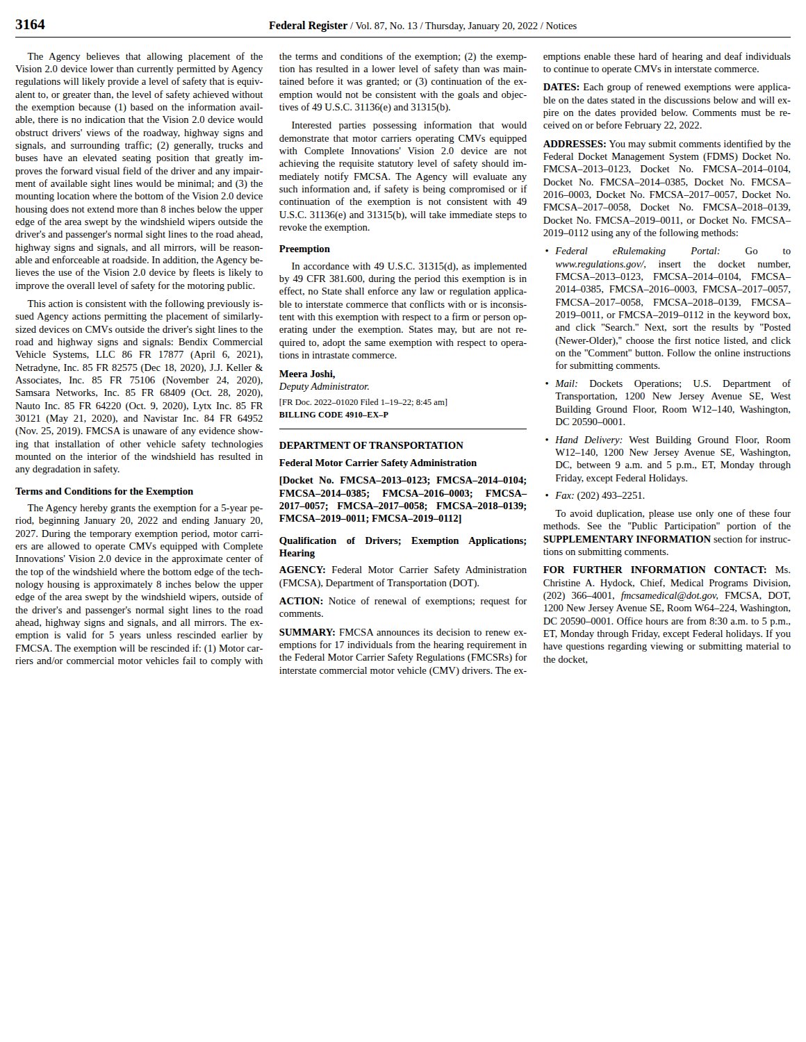3164
Federal Register / Vol. 87, No. 13 / Thursday, January 20, 2022 / Notices
The Agency believes that allowing placement of the Vision 2.0 device lower than currently permitted by Agency regulations will likely provide a level of safety that is equivalent to, or greater than, the level of safety achieved without the exemption because (1) based on the information available, there is no indication that the Vision 2.0 device would obstruct drivers' views of the roadway, highway signs and signals, and surrounding traffic; (2) generally, trucks and buses have an elevated seating position that greatly improves the forward visual field of the driver and any impairment of available sight lines would be minimal; and (3) the mounting location where the bottom of the Vision 2.0 device housing does not extend more than 8 inches below the upper edge of the area swept by the windshield wipers outside the driver's and passenger's normal sight lines to the road ahead, highway signs and signals, and all mirrors, will be reasonable and enforceable at roadside. In addition, the Agency believes the use of the Vision 2.0 device by fleets is likely to improve the overall level of safety for the motoring public.
This action is consistent with the following previously issued Agency actions permitting the placement of similarly-sized devices on CMVs outside the driver's sight lines to the road and highway signs and signals: Bendix Commercial Vehicle Systems, LLC 86 FR 17877 (April 6, 2021), Netradyne, Inc. 85 FR 82575 (Dec 18, 2020), J.J. Keller & Associates, Inc. 85 FR 75106 (November 24, 2020), Samsara Networks, Inc. 85 FR 68409 (Oct. 28, 2020), Nauto Inc. 85 FR 64220 (Oct. 9, 2020), Lytx Inc. 85 FR 30121 (May 21, 2020), and Navistar Inc. 84 FR 64952 (Nov. 25, 2019). FMCSA is unaware of any evidence showing that installation of other vehicle safety technologies mounted on the interior of the windshield has resulted in any degradation in safety.
Terms and Conditions for the Exemption
The Agency hereby grants the exemption for a 5-year period, beginning January 20, 2022 and ending January 20, 2027. During the temporary exemption period, motor carriers are allowed to operate CMVs equipped with Complete Innovations' Vision 2.0 device in the approximate center of the top of the windshield where the bottom edge of the technology housing is approximately 8 inches below the upper edge of the area swept by the windshield wipers, outside of the driver's and passenger's normal sight lines to the road ahead, highway signs and signals, and all mirrors. The exemption is valid for 5 years unless rescinded earlier by FMCSA. The exemption will be rescinded if: (1) Motor carriers and/or commercial motor vehicles fail to comply with the terms and conditions of the exemption; (2) the exemption has resulted in a lower level of safety than was maintained before it was granted; or (3) continuation of the exemption would not be consistent with the goals and objectives of 49 U.S.C. 31136(e) and 31315(b).
Interested parties possessing information that would demonstrate that motor carriers operating CMVs equipped with Complete Innovations' Vision 2.0 device are not achieving the requisite statutory level of safety should immediately notify FMCSA. The Agency will evaluate any such information and, if safety is being compromised or if continuation of the exemption is not consistent with 49 U.S.C. 31136(e) and 31315(b), will take immediate steps to revoke the exemption.
Preemption
In accordance with 49 U.S.C. 31315(d), as implemented by 49 CFR 381.600, during the period this exemption is in effect, no State shall enforce any law or regulation applicable to interstate commerce that conflicts with or is inconsistent with this exemption with respect to a firm or person operating under the exemption. States may, but are not required to, adopt the same exemption with respect to operations in intrastate commerce.
Meera Joshi,
Deputy Administrator.
[FR Doc. 2022–01020 Filed 1–19–22; 8:45 am]
BILLING CODE 4910–EX–P
DEPARTMENT OF TRANSPORTATION
Federal Motor Carrier Safety Administration
[Docket No. FMCSA–2013–0123; FMCSA–2014–0104; FMCSA–2014–0385; FMCSA–2016–0003; FMCSA–2017–0057; FMCSA–2017–0058; FMCSA–2018–0139; FMCSA–2019–0011; FMCSA–2019–0112]
Qualification of Drivers; Exemption Applications; Hearing
AGENCY: Federal Motor Carrier Safety Administration (FMCSA), Department of Transportation (DOT).
ACTION: Notice of renewal of exemptions; request for comments.
SUMMARY: FMCSA announces its decision to renew exemptions for 17 individuals from the hearing requirement in the Federal Motor Carrier Safety Regulations (FMCSRs) for interstate commercial motor vehicle (CMV) drivers. The exemptions enable these hard of hearing and deaf individuals to continue to operate CMVs in interstate commerce.
DATES: Each group of renewed exemptions were applicable on the dates stated in the discussions below and will expire on the dates provided below. Comments must be received on or before February 22, 2022.
ADDRESSES: You may submit comments identified by the Federal Docket Management System (FDMS) Docket No. FMCSA–2013–0123, Docket No. FMCSA–2014–0104, Docket No. FMCSA–2014–0385, Docket No. FMCSA–2016–0003, Docket No. FMCSA–2017–0057, Docket No. FMCSA–2017–0058, Docket No. FMCSA–2018–0139, Docket No. FMCSA–2019–0011, or Docket No. FMCSA–2019–0112 using any of the following methods:
Federal eRulemaking Portal: Go to www.regulations.gov/, insert the docket number, FMCSA–2013–0123, FMCSA–2014–0104, FMCSA–2014–0385, FMCSA–2016–0003, FMCSA–2017–0057, FMCSA–2017–0058, FMCSA–2018–0139, FMCSA–2019–0011, or FMCSA–2019–0112 in the keyword box, and click ''Search.'' Next, sort the results by ''Posted (Newer-Older),'' choose the first notice listed, and click on the ''Comment'' button. Follow the online instructions for submitting comments.
Mail: Dockets Operations; U.S. Department of Transportation, 1200 New Jersey Avenue SE, West Building Ground Floor, Room W12–140, Washington, DC 20590–0001.
Hand Delivery: West Building Ground Floor, Room W12–140, 1200 New Jersey Avenue SE, Washington, DC, between 9 a.m. and 5 p.m., ET, Monday through Friday, except Federal Holidays.
Fax: (202) 493–2251.
To avoid duplication, please use only one of these four methods. See the ''Public Participation'' portion of the SUPPLEMENTARY INFORMATION section for instructions on submitting comments.
FOR FURTHER INFORMATION CONTACT: Ms. Christine A. Hydock, Chief, Medical Programs Division, (202) 366–4001, fmcsamedical@dot.gov, FMCSA, DOT, 1200 New Jersey Avenue SE, Room W64–224, Washington, DC 20590–0001. Office hours are from 8:30 a.m. to 5 p.m., ET, Monday through Friday, except Federal holidays. If you have questions regarding viewing or submitting material to the docket,